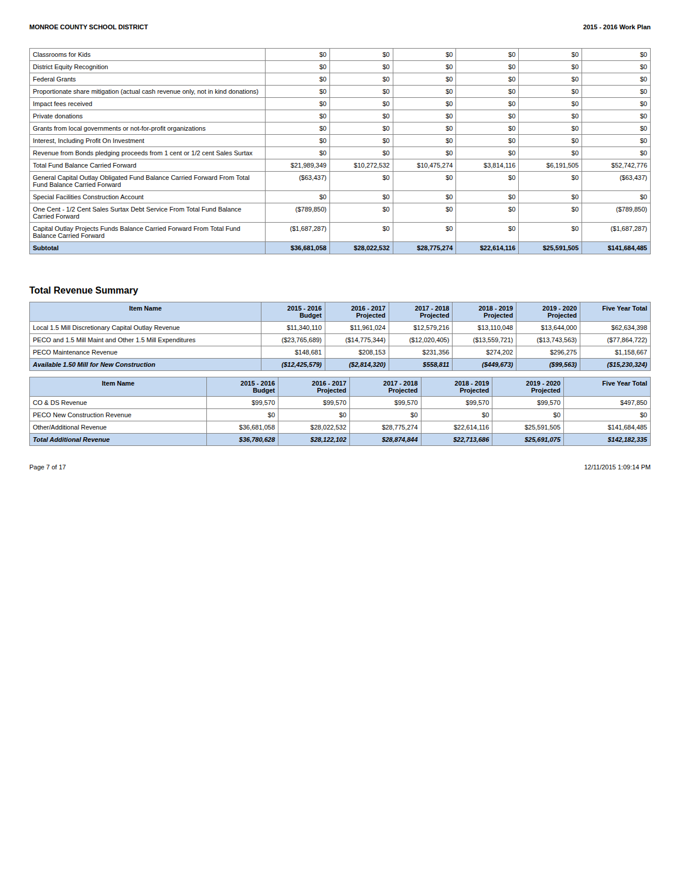MONROE COUNTY SCHOOL DISTRICT 2015 - 2016 Work Plan
| Classrooms for Kids | $0 | $0 | $0 | $0 | $0 | $0 |
| District Equity Recognition | $0 | $0 | $0 | $0 | $0 | $0 |
| Federal Grants | $0 | $0 | $0 | $0 | $0 | $0 |
| Proportionate share mitigation (actual cash revenue only, not in kind donations) | $0 | $0 | $0 | $0 | $0 | $0 |
| Impact fees received | $0 | $0 | $0 | $0 | $0 | $0 |
| Private donations | $0 | $0 | $0 | $0 | $0 | $0 |
| Grants from local governments or not-for-profit organizations | $0 | $0 | $0 | $0 | $0 | $0 |
| Interest, Including Profit On Investment | $0 | $0 | $0 | $0 | $0 | $0 |
| Revenue from Bonds pledging proceeds from 1 cent or 1/2 cent Sales Surtax | $0 | $0 | $0 | $0 | $0 | $0 |
| Total Fund Balance Carried Forward | $21,989,349 | $10,272,532 | $10,475,274 | $3,814,116 | $6,191,505 | $52,742,776 |
| General Capital Outlay Obligated Fund Balance Carried Forward From Total Fund Balance Carried Forward | ($63,437) | $0 | $0 | $0 | $0 | ($63,437) |
| Special Facilities Construction Account | $0 | $0 | $0 | $0 | $0 | $0 |
| One Cent - 1/2 Cent Sales Surtax Debt Service From Total Fund Balance Carried Forward | ($789,850) | $0 | $0 | $0 | $0 | ($789,850) |
| Capital Outlay Projects Funds Balance Carried Forward From Total Fund Balance Carried Forward | ($1,687,287) | $0 | $0 | $0 | $0 | ($1,687,287) |
| Subtotal | $36,681,058 | $28,022,532 | $28,775,274 | $22,614,116 | $25,591,505 | $141,684,485 |
Total Revenue Summary
| Item Name | 2015 - 2016 Budget | 2016 - 2017 Projected | 2017 - 2018 Projected | 2018 - 2019 Projected | 2019 - 2020 Projected | Five Year Total |
| --- | --- | --- | --- | --- | --- | --- |
| Local 1.5 Mill Discretionary Capital Outlay Revenue | $11,340,110 | $11,961,024 | $12,579,216 | $13,110,048 | $13,644,000 | $62,634,398 |
| PECO and 1.5 Mill Maint and Other 1.5 Mill Expenditures | ($23,765,689) | ($14,775,344) | ($12,020,405) | ($13,559,721) | ($13,743,563) | ($77,864,722) |
| PECO Maintenance Revenue | $148,681 | $208,153 | $231,356 | $274,202 | $296,275 | $1,158,667 |
| Available 1.50 Mill for New Construction | ($12,425,579) | ($2,814,320) | $558,811 | ($449,673) | ($99,563) | ($15,230,324) |
| Item Name | 2015 - 2016 Budget | 2016 - 2017 Projected | 2017 - 2018 Projected | 2018 - 2019 Projected | 2019 - 2020 Projected | Five Year Total |
| --- | --- | --- | --- | --- | --- | --- |
| CO & DS Revenue | $99,570 | $99,570 | $99,570 | $99,570 | $99,570 | $497,850 |
| PECO New Construction Revenue | $0 | $0 | $0 | $0 | $0 | $0 |
| Other/Additional Revenue | $36,681,058 | $28,022,532 | $28,775,274 | $22,614,116 | $25,591,505 | $141,684,485 |
| Total Additional Revenue | $36,780,628 | $28,122,102 | $28,874,844 | $22,713,686 | $25,691,075 | $142,182,335 |
Page 7 of 17 12/11/2015 1:09:14 PM